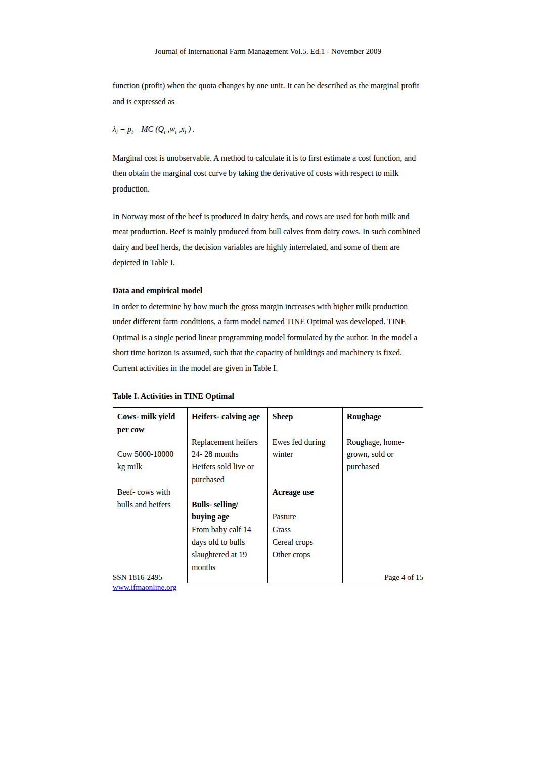Journal of International Farm Management Vol.5. Ed.1 - November 2009
function (profit) when the quota changes by one unit. It can be described as the marginal profit and is expressed as
λi = pi – MC (Qi ,wi ,xi ) .
Marginal cost is unobservable. A method to calculate it is to first estimate a cost function, and then obtain the marginal cost curve by taking the derivative of costs with respect to milk production.
In Norway most of the beef is produced in dairy herds, and cows are used for both milk and meat production. Beef is mainly produced from bull calves from dairy cows. In such combined dairy and beef herds, the decision variables are highly interrelated, and some of them are depicted in Table I.
Data and empirical model
In order to determine by how much the gross margin increases with higher milk production under different farm conditions, a farm model named TINE Optimal was developed. TINE Optimal is a single period linear programming model formulated by the author. In the model a short time horizon is assumed, such that the capacity of buildings and machinery is fixed. Current activities in the model are given in Table I.
Table I. Activities in TINE Optimal
| Cows- milk yield per cow Cow 5000-10000 kg milk Beef- cows with bulls and heifers | Heifers- calving age Replacement heifers 24- 28 months Heifers sold live or purchased Bulls- selling/ buying age From baby calf 14 days old to bulls slaughtered at 19 months | Sheep Ewes fed during winter Acreage use Pasture Grass Cereal crops Other crops | Roughage Roughage, home-grown, sold or purchased |
SSN 1816-2495
www.ifmaonline.org
Page 4 of 15